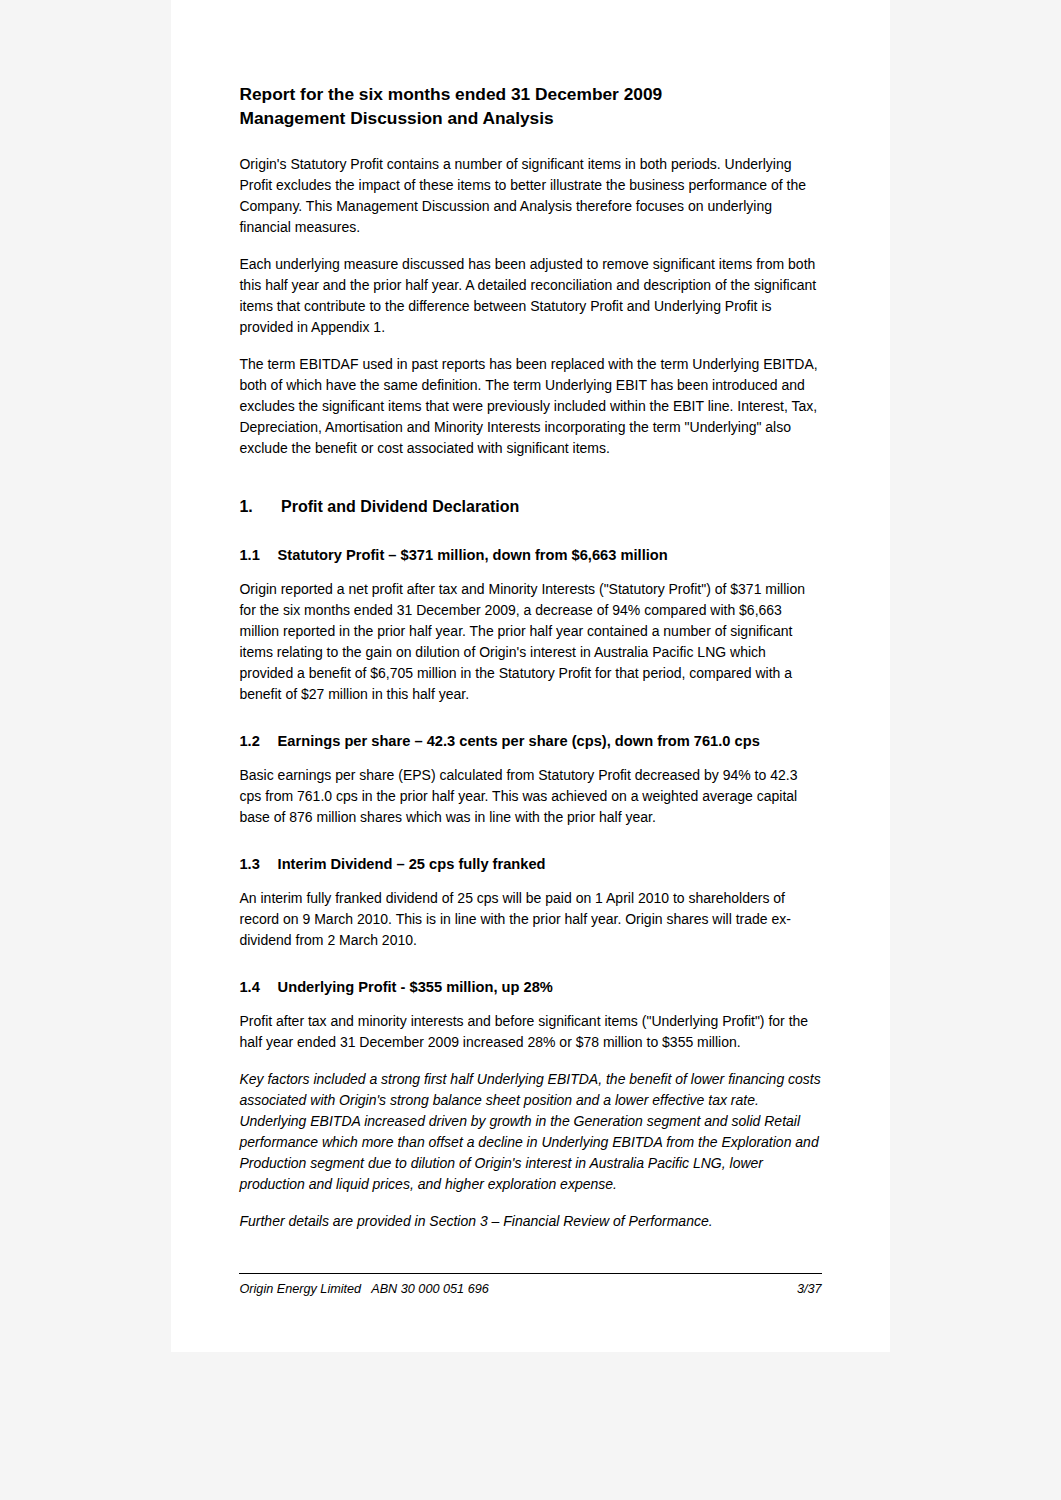Report for the six months ended 31 December 2009
Management Discussion and Analysis
Origin's Statutory Profit contains a number of significant items in both periods. Underlying Profit excludes the impact of these items to better illustrate the business performance of the Company. This Management Discussion and Analysis therefore focuses on underlying financial measures.
Each underlying measure discussed has been adjusted to remove significant items from both this half year and the prior half year. A detailed reconciliation and description of the significant items that contribute to the difference between Statutory Profit and Underlying Profit is provided in Appendix 1.
The term EBITDAF used in past reports has been replaced with the term Underlying EBITDA, both of which have the same definition. The term Underlying EBIT has been introduced and excludes the significant items that were previously included within the EBIT line. Interest, Tax, Depreciation, Amortisation and Minority Interests incorporating the term "Underlying" also exclude the benefit or cost associated with significant items.
1. Profit and Dividend Declaration
1.1 Statutory Profit – $371 million, down from $6,663 million
Origin reported a net profit after tax and Minority Interests ("Statutory Profit") of $371 million for the six months ended 31 December 2009, a decrease of 94% compared with $6,663 million reported in the prior half year. The prior half year contained a number of significant items relating to the gain on dilution of Origin's interest in Australia Pacific LNG which provided a benefit of $6,705 million in the Statutory Profit for that period, compared with a benefit of $27 million in this half year.
1.2 Earnings per share – 42.3 cents per share (cps), down from 761.0 cps
Basic earnings per share (EPS) calculated from Statutory Profit decreased by 94% to 42.3 cps from 761.0 cps in the prior half year. This was achieved on a weighted average capital base of 876 million shares which was in line with the prior half year.
1.3 Interim Dividend – 25 cps fully franked
An interim fully franked dividend of 25 cps will be paid on 1 April 2010 to shareholders of record on 9 March 2010. This is in line with the prior half year. Origin shares will trade ex-dividend from 2 March 2010.
1.4 Underlying Profit - $355 million, up 28%
Profit after tax and minority interests and before significant items ("Underlying Profit") for the half year ended 31 December 2009 increased 28% or $78 million to $355 million.
Key factors included a strong first half Underlying EBITDA, the benefit of lower financing costs associated with Origin's strong balance sheet position and a lower effective tax rate. Underlying EBITDA increased driven by growth in the Generation segment and solid Retail performance which more than offset a decline in Underlying EBITDA from the Exploration and Production segment due to dilution of Origin's interest in Australia Pacific LNG, lower production and liquid prices, and higher exploration expense.
Further details are provided in Section 3 – Financial Review of Performance.
Origin Energy Limited ABN 30 000 051 696 3/37